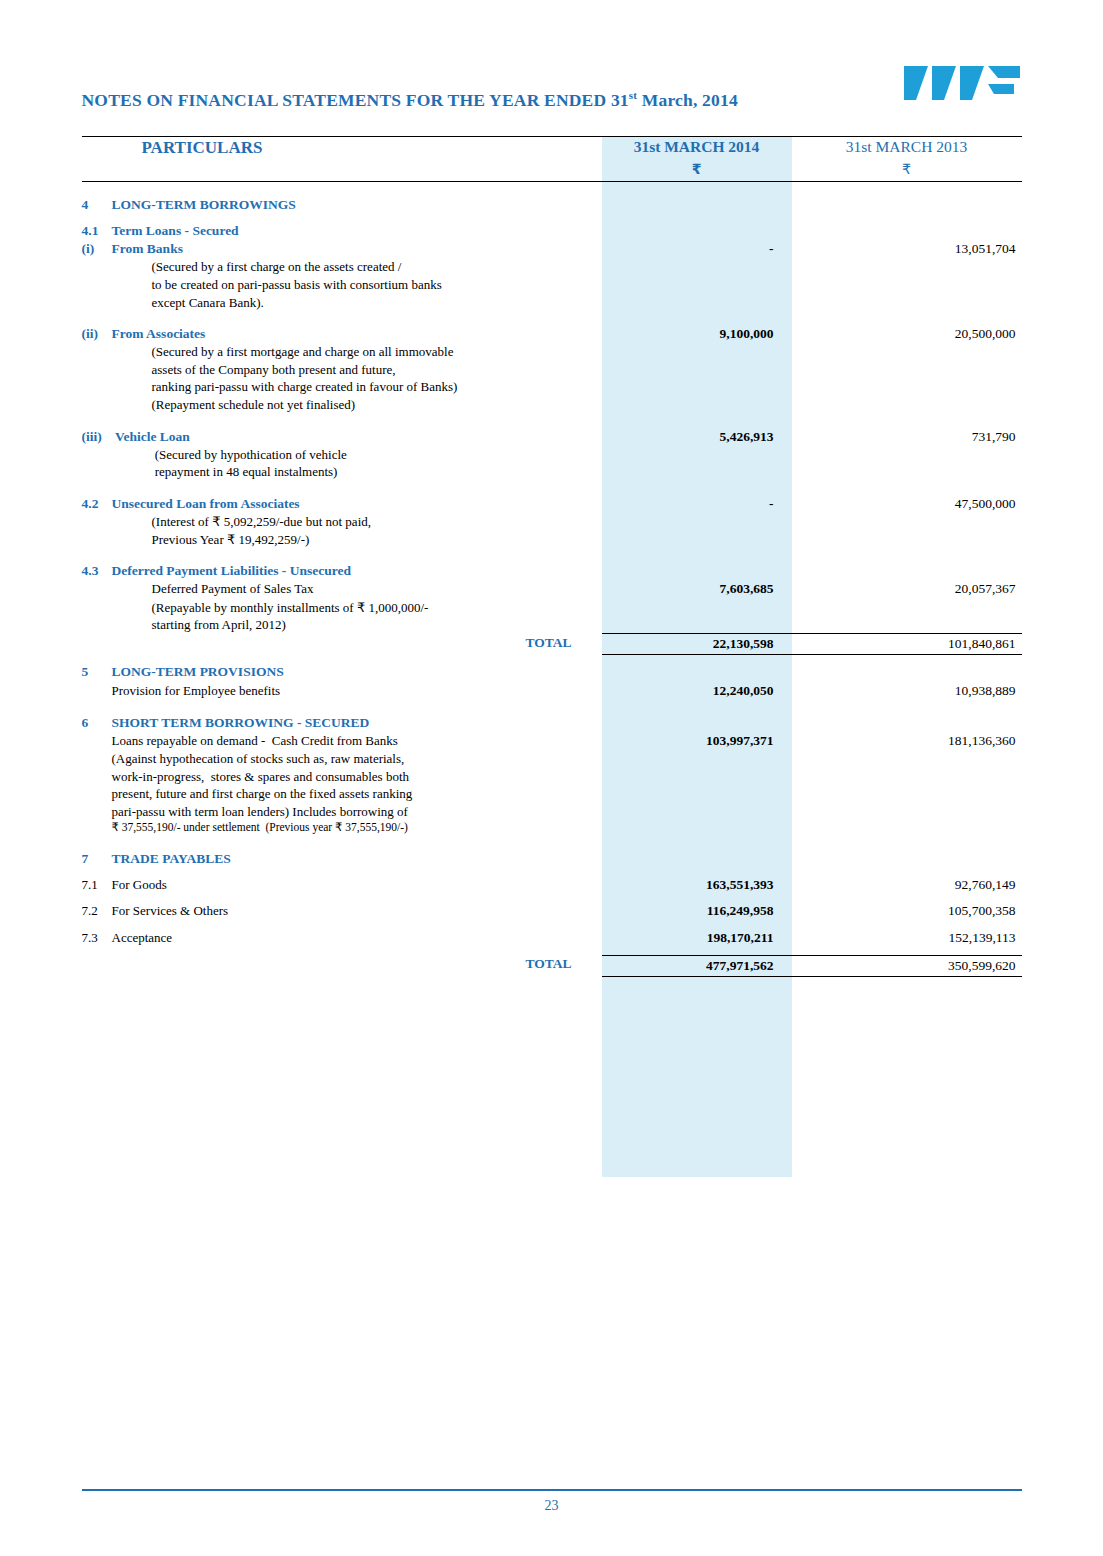NOTES ON FINANCIAL STATEMENTS FOR THE YEAR ENDED 31st March, 2014
| PARTICULARS | 31st MARCH 2014 | 31st MARCH 2013 |
| | ₹ | ₹ |
| 4 | LONG-TERM BORROWINGS | | |
| 4.1 | Term Loans - Secured | | |
| (i) | From Banks | - | 13,051,704 |
| | | (Secured by a first charge on the assets created / | | |
| | | to be created on pari-passu basis with consortium banks | | |
| | | except Canara Bank). | | |
| (ii) | From Associates | 9,100,000 | 20,500,000 |
| | | (Secured by a first mortgage and charge on all immovable | | |
| | | assets of the Company both present and future, | | |
| | | ranking pari-passu with charge created in favour of Banks) | | |
| | | (Repayment schedule not yet finalised) | | |
| (iii) | Vehicle Loan | 5,426,913 | 731,790 |
| | | (Secured by hypothication of vehicle | | |
| | | repayment in 48 equal instalments) | | |
| 4.2 | Unsecured Loan from Associates | - | 47,500,000 |
| | | (Interest of ₹ 5,092,259/-due but not paid, | | |
| | | Previous Year ₹ 19,492,259/-) | | |
| 4.3 | Deferred Payment Liabilities - Unsecured | | |
| | | Deferred Payment of Sales Tax | 7,603,685 | 20,057,367 |
| | | (Repayable by monthly installments of ₹ 1,000,000/- | | |
| | | starting from April, 2012) | | |
| | TOTAL | 22,130,598 | 101,840,861 |
| 5 | LONG-TERM PROVISIONS | | |
| | Provision for Employee benefits | 12,240,050 | 10,938,889 |
| 6 | SHORT TERM BORROWING - SECURED | | |
| | Loans repayable on demand - Cash Credit from Banks | 103,997,371 | 181,136,360 |
| | (Against hypothecation of stocks such as, raw materials, | | |
| | work-in-progress, stores & spares and consumables both | | |
| | present, future and first charge on the fixed assets ranking | | |
| | pari-passu with term loan lenders) Includes borrowing of | | |
| | ₹ 37,555,190/- under settlement (Previous year ₹ 37,555,190/-) | | |
| 7 | TRADE PAYABLES | | |
| 7.1 | For Goods | 163,551,393 | 92,760,149 |
| 7.2 | For Services & Others | 116,249,958 | 105,700,358 |
| 7.3 | Acceptance | 198,170,211 | 152,139,113 |
| | TOTAL | 477,971,562 | 350,599,620 |
23